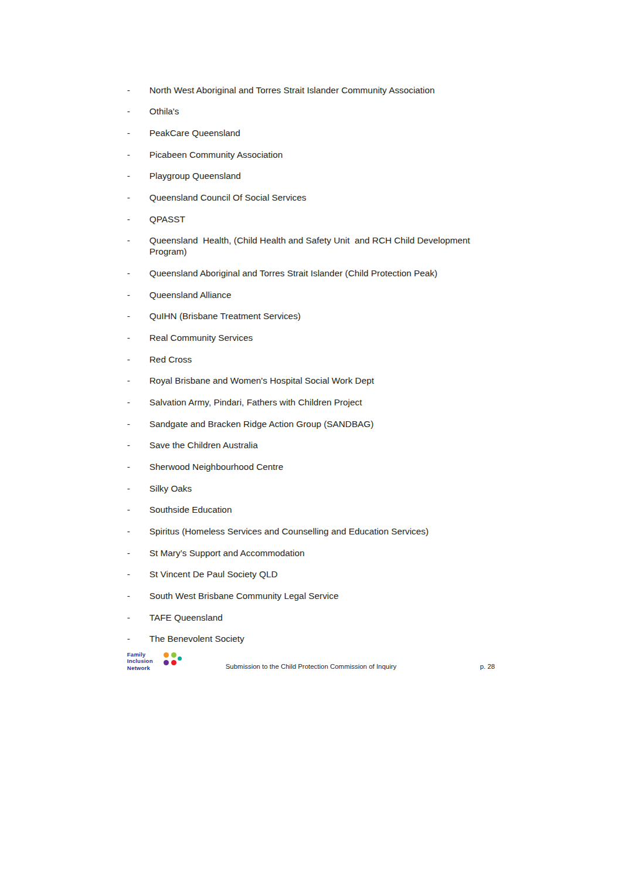North West Aboriginal and Torres Strait Islander Community Association
Othila's
PeakCare Queensland
Picabeen Community Association
Playgroup Queensland
Queensland Council Of Social Services
QPASST
Queensland Health, (Child Health and Safety Unit and RCH Child Development Program)
Queensland Aboriginal and Torres Strait Islander (Child Protection Peak)
Queensland Alliance
QuIHN (Brisbane Treatment Services)
Real Community Services
Red Cross
Royal Brisbane and Women's Hospital Social Work Dept
Salvation Army, Pindari, Fathers with Children Project
Sandgate and Bracken Ridge Action Group (SANDBAG)
Save the Children Australia
Sherwood Neighbourhood Centre
Silky Oaks
Southside Education
Spiritus (Homeless Services and Counselling and Education Services)
St Mary’s Support and Accommodation
St Vincent De Paul Society QLD
South West Brisbane Community Legal Service
TAFE Queensland
The Benevolent Society
Family
Inclusion
Network
Submission to the Child Protection Commission of Inquiry
p. 28